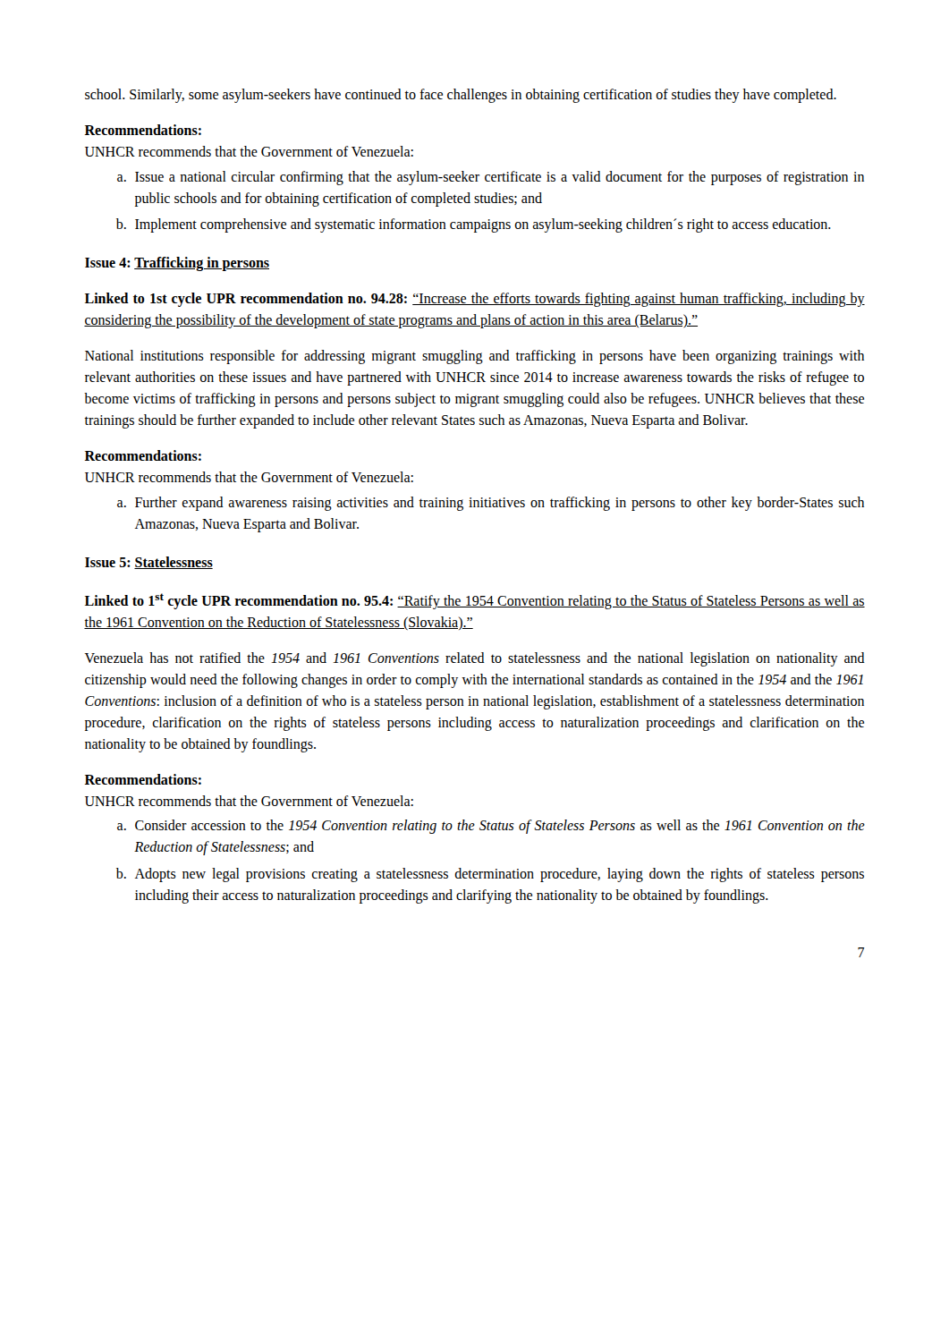school. Similarly, some asylum-seekers have continued to face challenges in obtaining certification of studies they have completed.
Recommendations:
UNHCR recommends that the Government of Venezuela:
Issue a national circular confirming that the asylum-seeker certificate is a valid document for the purposes of registration in public schools and for obtaining certification of completed studies; and
Implement comprehensive and systematic information campaigns on asylum-seeking children´s right to access education.
Issue 4: Trafficking in persons
Linked to 1st cycle UPR recommendation no. 94.28: “Increase the efforts towards fighting against human trafficking, including by considering the possibility of the development of state programs and plans of action in this area (Belarus).”
National institutions responsible for addressing migrant smuggling and trafficking in persons have been organizing trainings with relevant authorities on these issues and have partnered with UNHCR since 2014 to increase awareness towards the risks of refugee to become victims of trafficking in persons and persons subject to migrant smuggling could also be refugees. UNHCR believes that these trainings should be further expanded to include other relevant States such as Amazonas, Nueva Esparta and Bolivar.
Recommendations:
UNHCR recommends that the Government of Venezuela:
Further expand awareness raising activities and training initiatives on trafficking in persons to other key border-States such Amazonas, Nueva Esparta and Bolivar.
Issue 5: Statelessness
Linked to 1st cycle UPR recommendation no. 95.4: “Ratify the 1954 Convention relating to the Status of Stateless Persons as well as the 1961 Convention on the Reduction of Statelessness (Slovakia).”
Venezuela has not ratified the 1954 and 1961 Conventions related to statelessness and the national legislation on nationality and citizenship would need the following changes in order to comply with the international standards as contained in the 1954 and the 1961 Conventions: inclusion of a definition of who is a stateless person in national legislation, establishment of a statelessness determination procedure, clarification on the rights of stateless persons including access to naturalization proceedings and clarification on the nationality to be obtained by foundlings.
Recommendations:
UNHCR recommends that the Government of Venezuela:
Consider accession to the 1954 Convention relating to the Status of Stateless Persons as well as the 1961 Convention on the Reduction of Statelessness; and
Adopts new legal provisions creating a statelessness determination procedure, laying down the rights of stateless persons including their access to naturalization proceedings and clarifying the nationality to be obtained by foundlings.
7